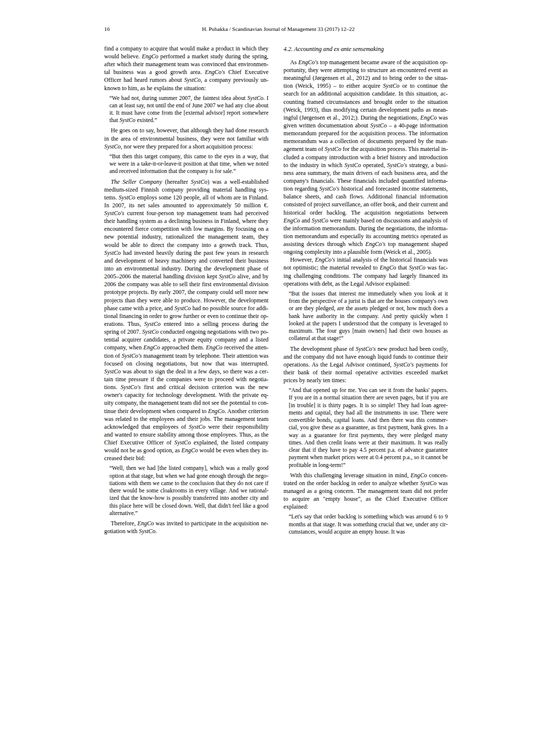16 H. Puhakka / Scandinavian Journal of Management 33 (2017) 12–22
find a company to acquire that would make a product in which they would believe. EngCo performed a market study during the spring, after which their management team was convinced that environmental business was a good growth area. EngCo's Chief Executive Officer had heard rumors about SystCo, a company previously unknown to him, as he explains the situation:
“We had not, during summer 2007, the faintest idea about SystCo. I can at least say, not until the end of June 2007 we had any clue about it. It must have come from the [external advisor] report somewhere that SystCo existed.”
He goes on to say, however, that although they had done research in the area of environmental business, they were not familiar with SystCo, nor were they prepared for a short acquisition process:
“But then this target company, this came to the eyes in a way, that we were in a take-it-or-leave-it position at that time, when we noted and received information that the company is for sale.”
The Seller Company (hereafter SystCo) was a well-established medium-sized Finnish company providing material handling systems. SystCo employs some 120 people, all of whom are in Finland. In 2007, its net sales amounted to approximately 50 million €. SystCo's current four-person top management team had perceived their handling system as a declining business in Finland, where they encountered fierce competition with low margins. By focusing on a new potential industry, rationalized the management team, they would be able to direct the company into a growth track. Thus, SystCo had invested heavily during the past few years in research and development of heavy machinery and converted their business into an environmental industry. During the development phase of 2005–2006 the material handling division kept SystCo alive, and by 2006 the company was able to sell their first environmental division prototype projects. By early 2007, the company could sell more new projects than they were able to produce. However, the development phase came with a price, and SystCo had no possible source for additional financing in order to grow further or even to continue their operations. Thus, SystCo entered into a selling process during the spring of 2007. SystCo conducted ongoing negotiations with two potential acquirer candidates, a private equity company and a listed company, when EngCo approached them. EngCo received the attention of SystCo's management team by telephone. Their attention was focused on closing negotiations, but now that was interrupted. SystCo was about to sign the deal in a few days, so there was a certain time pressure if the companies were to proceed with negotiations. SystCo's first and critical decision criterion was the new owner's capacity for technology development. With the private equity company, the management team did not see the potential to continue their development when compared to EngCo. Another criterion was related to the employees and their jobs. The management team acknowledged that employees of SystCo were their responsibility and wanted to ensure stability among those employees. Thus, as the Chief Executive Officer of SystCo explained, the listed company would not be as good option, as EngCo would be even when they increased their bid:
“Well, then we had [the listed company], which was a really good option at that stage, but when we had gone enough through the negotiations with them we came to the conclusion that they do not care if there would be some cloakrooms in every village. And we rationalized that the know-how is possibly transferred into another city and this place here will be closed down. Well, that didn't feel like a good alternative.”
Therefore, EngCo was invited to participate in the acquisition negotiation with SystCo.
4.2. Accounting and ex ante sensemaking
As EngCo's top management became aware of the acquisition opportunity, they were attempting to structure an encountered event as meaningful (Jørgensen et al., 2012) and to bring order to the situation (Weick, 1995) – to either acquire SystCo or to continue the search for an additional acquisition candidate. In this situation, accounting framed circumstances and brought order to the situation (Weick, 1993), thus modifying certain development paths as meaningful (Jørgensen et al., 2012;). During the negotiations, EngCo was given written documentation about SystCo – a 40-page information memorandum prepared for the acquisition process. The information memorandum was a collection of documents prepared by the management team of SystCo for the acquisition process. This material included a company introduction with a brief history and introduction to the industry in which SystCo operated, SystCo's strategy, a business area summary, the main drivers of each business area, and the company's financials. These financials included quantified information regarding SystCo's historical and forecasted income statements, balance sheets, and cash flows. Additional financial information consisted of project surveillance, an offer book, and their current and historical order backlog. The acquisition negotiations between EngCo and SystCo were mainly based on discussions and analysis of the information memorandum. During the negotiations, the information memorandum and especially its accounting metrics operated as assisting devices through which EngCo's top management shaped ongoing complexity into a plausible form (Weick et al., 2005).
However, EngCo's initial analysis of the historical financials was not optimistic; the material revealed to EngCo that SystCo was facing challenging conditions. The company had largely financed its operations with debt, as the Legal Advisor explained:
“But the issues that interest me immediately when you look at it from the perspective of a jurist is that are the houses company's own or are they pledged, are the assets pledged or not, how much does a bank have authority in the company. And pretty quickly when I looked at the papers I understood that the company is leveraged to maximum. The four guys [main owners] had their own houses as collateral at that stage!”
The development phase of SystCo's new product had been costly, and the company did not have enough liquid funds to continue their operations. As the Legal Advisor continued, SystCo's payments for their bank of their normal operative activities exceeded market prices by nearly ten times:
“And that opened up for me. You can see it from the banks' papers. If you are in a normal situation there are seven pages, but if you are [in trouble] it is thirty pages. It is so simple! They had loan agreements and capital, they had all the instruments in use. There were convertible bonds, capital loans. And then there was this commercial, you give these as a guarantee, as first payment, bank gives. In a way as a guarantee for first payments, they were pledged many times. And then credit loans were at their maximum. It was really clear that if they have to pay 4.5 percent p.a. of advance guarantee payment when market prices were at 0.4 percent p.a., so it cannot be profitable in long-term!”
With this challenging leverage situation in mind, EngCo concentrated on the order backlog in order to analyze whether SystCo was managed as a going concern. The management team did not prefer to acquire an "empty house", as the Chief Executive Officer explained:
“Let's say that order backlog is something which was around 6 to 9 months at that stage. It was something crucial that we, under any circumstances, would acquire an empty house. It was